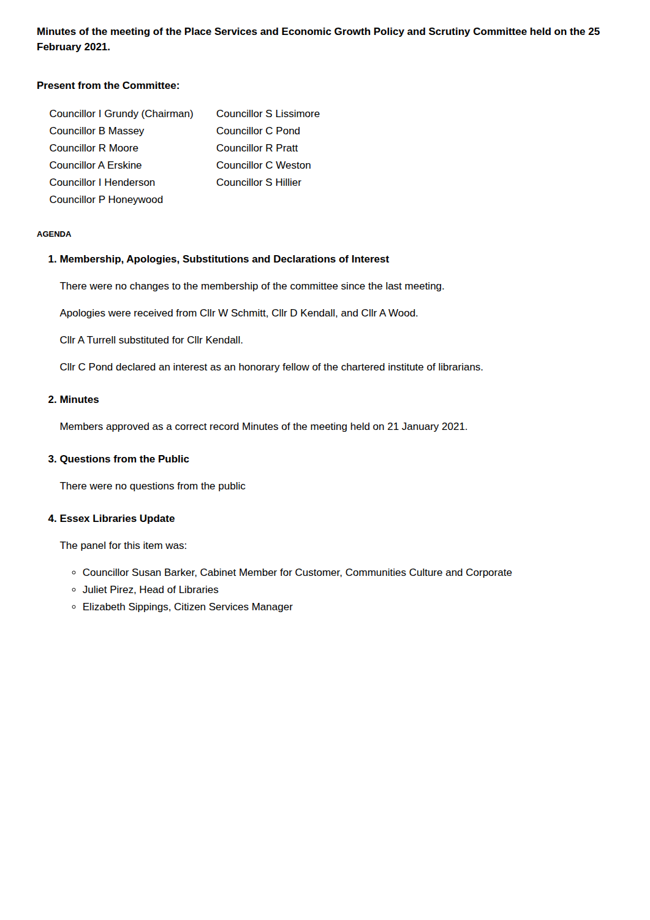Minutes of the meeting of the Place Services and Economic Growth Policy and Scrutiny Committee held on the 25 February 2021.
Present from the Committee:
| Councillor I Grundy (Chairman) | Councillor S Lissimore |
| Councillor B Massey | Councillor C Pond |
| Councillor R Moore | Councillor R Pratt |
| Councillor A Erskine | Councillor C Weston |
| Councillor I Henderson | Councillor S Hillier |
| Councillor P Honeywood | |
AGENDA
Membership, Apologies, Substitutions and Declarations of Interest
There were no changes to the membership of the committee since the last meeting.
Apologies were received from Cllr W Schmitt, Cllr D Kendall, and Cllr A Wood.
Cllr A Turrell substituted for Cllr Kendall.
Cllr C Pond declared an interest as an honorary fellow of the chartered institute of librarians.
Minutes
Members approved as a correct record Minutes of the meeting held on 21 January 2021.
Questions from the Public
There were no questions from the public
Essex Libraries Update
The panel for this item was:
Councillor Susan Barker, Cabinet Member for Customer, Communities Culture and Corporate
Juliet Pirez, Head of Libraries
Elizabeth Sippings, Citizen Services Manager